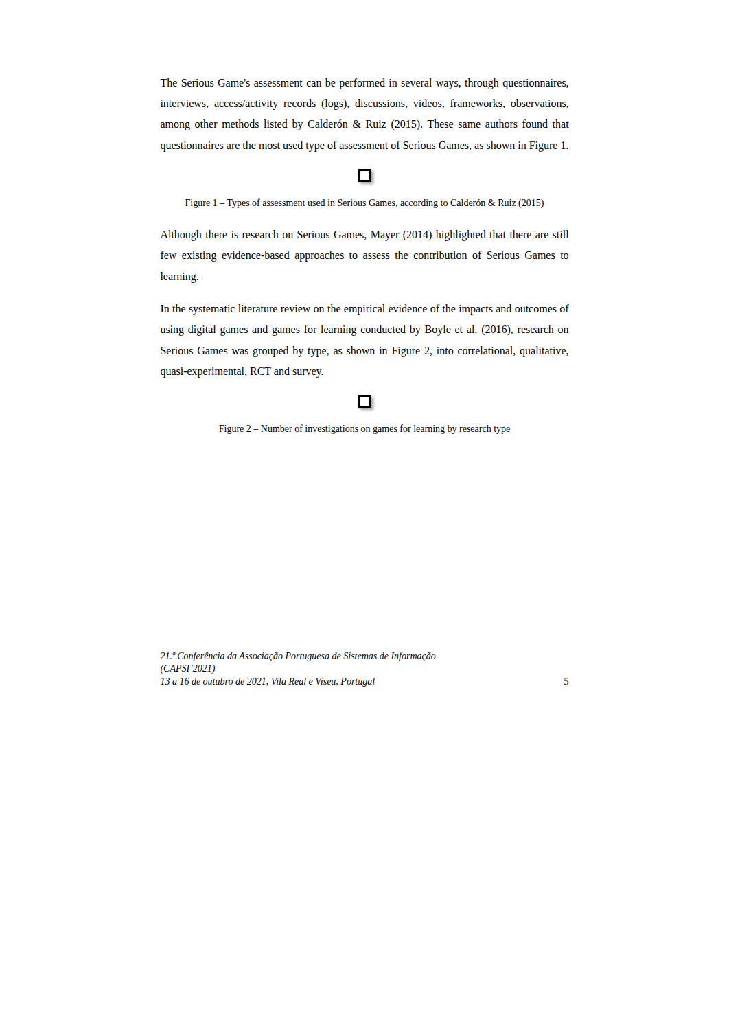The Serious Game's assessment can be performed in several ways, through questionnaires, interviews, access/activity records (logs), discussions, videos, frameworks, observations, among other methods listed by Calderón & Ruiz (2015). These same authors found that questionnaires are the most used type of assessment of Serious Games, as shown in Figure 1.
Figure 1 – Types of assessment used in Serious Games, according to Calderón & Ruiz (2015)
Although there is research on Serious Games, Mayer (2014) highlighted that there are still few existing evidence-based approaches to assess the contribution of Serious Games to learning.
In the systematic literature review on the empirical evidence of the impacts and outcomes of using digital games and games for learning conducted by Boyle et al. (2016), research on Serious Games was grouped by type, as shown in Figure 2, into correlational, qualitative, quasi-experimental, RCT and survey.
Figure 2 – Number of investigations on games for learning by research type
21.ª Conferência da Associação Portuguesa de Sistemas de Informação (CAPSI’2021)
13 a 16 de outubro de 2021, Vila Real e Viseu, Portugal
5